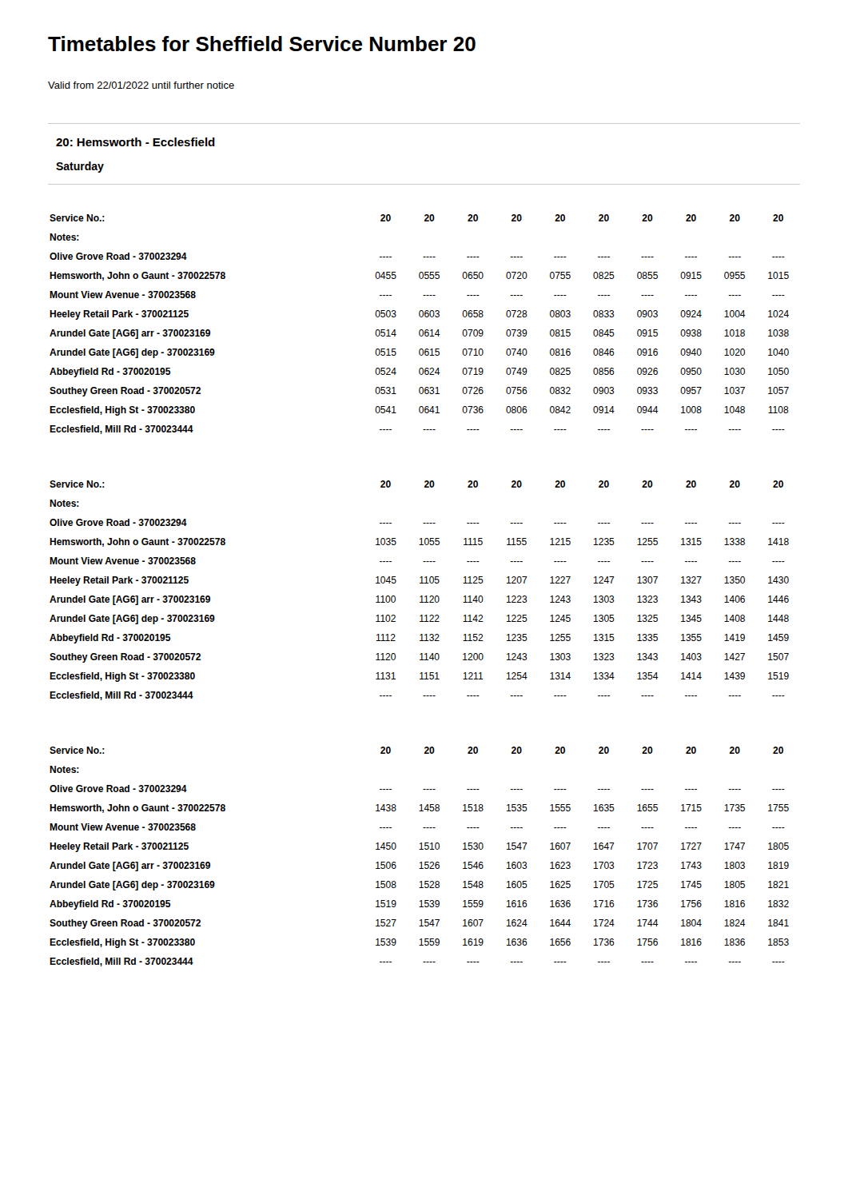Timetables for Sheffield Service Number 20
Valid from 22/01/2022 until further notice
20: Hemsworth - Ecclesfield
Saturday
| Service No.: | 20 | 20 | 20 | 20 | 20 | 20 | 20 | 20 | 20 | 20 |
| --- | --- | --- | --- | --- | --- | --- | --- | --- | --- | --- |
| Notes: | | | | | | | | | | |
| Olive Grove Road - 370023294 | ---- | ---- | ---- | ---- | ---- | ---- | ---- | ---- | ---- | ---- |
| Hemsworth, John o Gaunt - 370022578 | 0455 | 0555 | 0650 | 0720 | 0755 | 0825 | 0855 | 0915 | 0955 | 1015 |
| Mount View Avenue - 370023568 | ---- | ---- | ---- | ---- | ---- | ---- | ---- | ---- | ---- | ---- |
| Heeley Retail Park - 370021125 | 0503 | 0603 | 0658 | 0728 | 0803 | 0833 | 0903 | 0924 | 1004 | 1024 |
| Arundel Gate [AG6] arr - 370023169 | 0514 | 0614 | 0709 | 0739 | 0815 | 0845 | 0915 | 0938 | 1018 | 1038 |
| Arundel Gate [AG6] dep - 370023169 | 0515 | 0615 | 0710 | 0740 | 0816 | 0846 | 0916 | 0940 | 1020 | 1040 |
| Abbeyfield Rd - 370020195 | 0524 | 0624 | 0719 | 0749 | 0825 | 0856 | 0926 | 0950 | 1030 | 1050 |
| Southey Green Road - 370020572 | 0531 | 0631 | 0726 | 0756 | 0832 | 0903 | 0933 | 0957 | 1037 | 1057 |
| Ecclesfield, High St - 370023380 | 0541 | 0641 | 0736 | 0806 | 0842 | 0914 | 0944 | 1008 | 1048 | 1108 |
| Ecclesfield, Mill Rd - 370023444 | ---- | ---- | ---- | ---- | ---- | ---- | ---- | ---- | ---- | ---- |
| Service No.: | 20 | 20 | 20 | 20 | 20 | 20 | 20 | 20 | 20 | 20 |
| --- | --- | --- | --- | --- | --- | --- | --- | --- | --- | --- |
| Notes: | | | | | | | | | | |
| Olive Grove Road - 370023294 | ---- | ---- | ---- | ---- | ---- | ---- | ---- | ---- | ---- | ---- |
| Hemsworth, John o Gaunt - 370022578 | 1035 | 1055 | 1115 | 1155 | 1215 | 1235 | 1255 | 1315 | 1338 | 1418 |
| Mount View Avenue - 370023568 | ---- | ---- | ---- | ---- | ---- | ---- | ---- | ---- | ---- | ---- |
| Heeley Retail Park - 370021125 | 1045 | 1105 | 1125 | 1207 | 1227 | 1247 | 1307 | 1327 | 1350 | 1430 |
| Arundel Gate [AG6] arr - 370023169 | 1100 | 1120 | 1140 | 1223 | 1243 | 1303 | 1323 | 1343 | 1406 | 1446 |
| Arundel Gate [AG6] dep - 370023169 | 1102 | 1122 | 1142 | 1225 | 1245 | 1305 | 1325 | 1345 | 1408 | 1448 |
| Abbeyfield Rd - 370020195 | 1112 | 1132 | 1152 | 1235 | 1255 | 1315 | 1335 | 1355 | 1419 | 1459 |
| Southey Green Road - 370020572 | 1120 | 1140 | 1200 | 1243 | 1303 | 1323 | 1343 | 1403 | 1427 | 1507 |
| Ecclesfield, High St - 370023380 | 1131 | 1151 | 1211 | 1254 | 1314 | 1334 | 1354 | 1414 | 1439 | 1519 |
| Ecclesfield, Mill Rd - 370023444 | ---- | ---- | ---- | ---- | ---- | ---- | ---- | ---- | ---- | ---- |
| Service No.: | 20 | 20 | 20 | 20 | 20 | 20 | 20 | 20 | 20 | 20 |
| --- | --- | --- | --- | --- | --- | --- | --- | --- | --- | --- |
| Notes: | | | | | | | | | | |
| Olive Grove Road - 370023294 | ---- | ---- | ---- | ---- | ---- | ---- | ---- | ---- | ---- | ---- |
| Hemsworth, John o Gaunt - 370022578 | 1438 | 1458 | 1518 | 1535 | 1555 | 1635 | 1655 | 1715 | 1735 | 1755 |
| Mount View Avenue - 370023568 | ---- | ---- | ---- | ---- | ---- | ---- | ---- | ---- | ---- | ---- |
| Heeley Retail Park - 370021125 | 1450 | 1510 | 1530 | 1547 | 1607 | 1647 | 1707 | 1727 | 1747 | 1805 |
| Arundel Gate [AG6] arr - 370023169 | 1506 | 1526 | 1546 | 1603 | 1623 | 1703 | 1723 | 1743 | 1803 | 1819 |
| Arundel Gate [AG6] dep - 370023169 | 1508 | 1528 | 1548 | 1605 | 1625 | 1705 | 1725 | 1745 | 1805 | 1821 |
| Abbeyfield Rd - 370020195 | 1519 | 1539 | 1559 | 1616 | 1636 | 1716 | 1736 | 1756 | 1816 | 1832 |
| Southey Green Road - 370020572 | 1527 | 1547 | 1607 | 1624 | 1644 | 1724 | 1744 | 1804 | 1824 | 1841 |
| Ecclesfield, High St - 370023380 | 1539 | 1559 | 1619 | 1636 | 1656 | 1736 | 1756 | 1816 | 1836 | 1853 |
| Ecclesfield, Mill Rd - 370023444 | ---- | ---- | ---- | ---- | ---- | ---- | ---- | ---- | ---- | ---- |